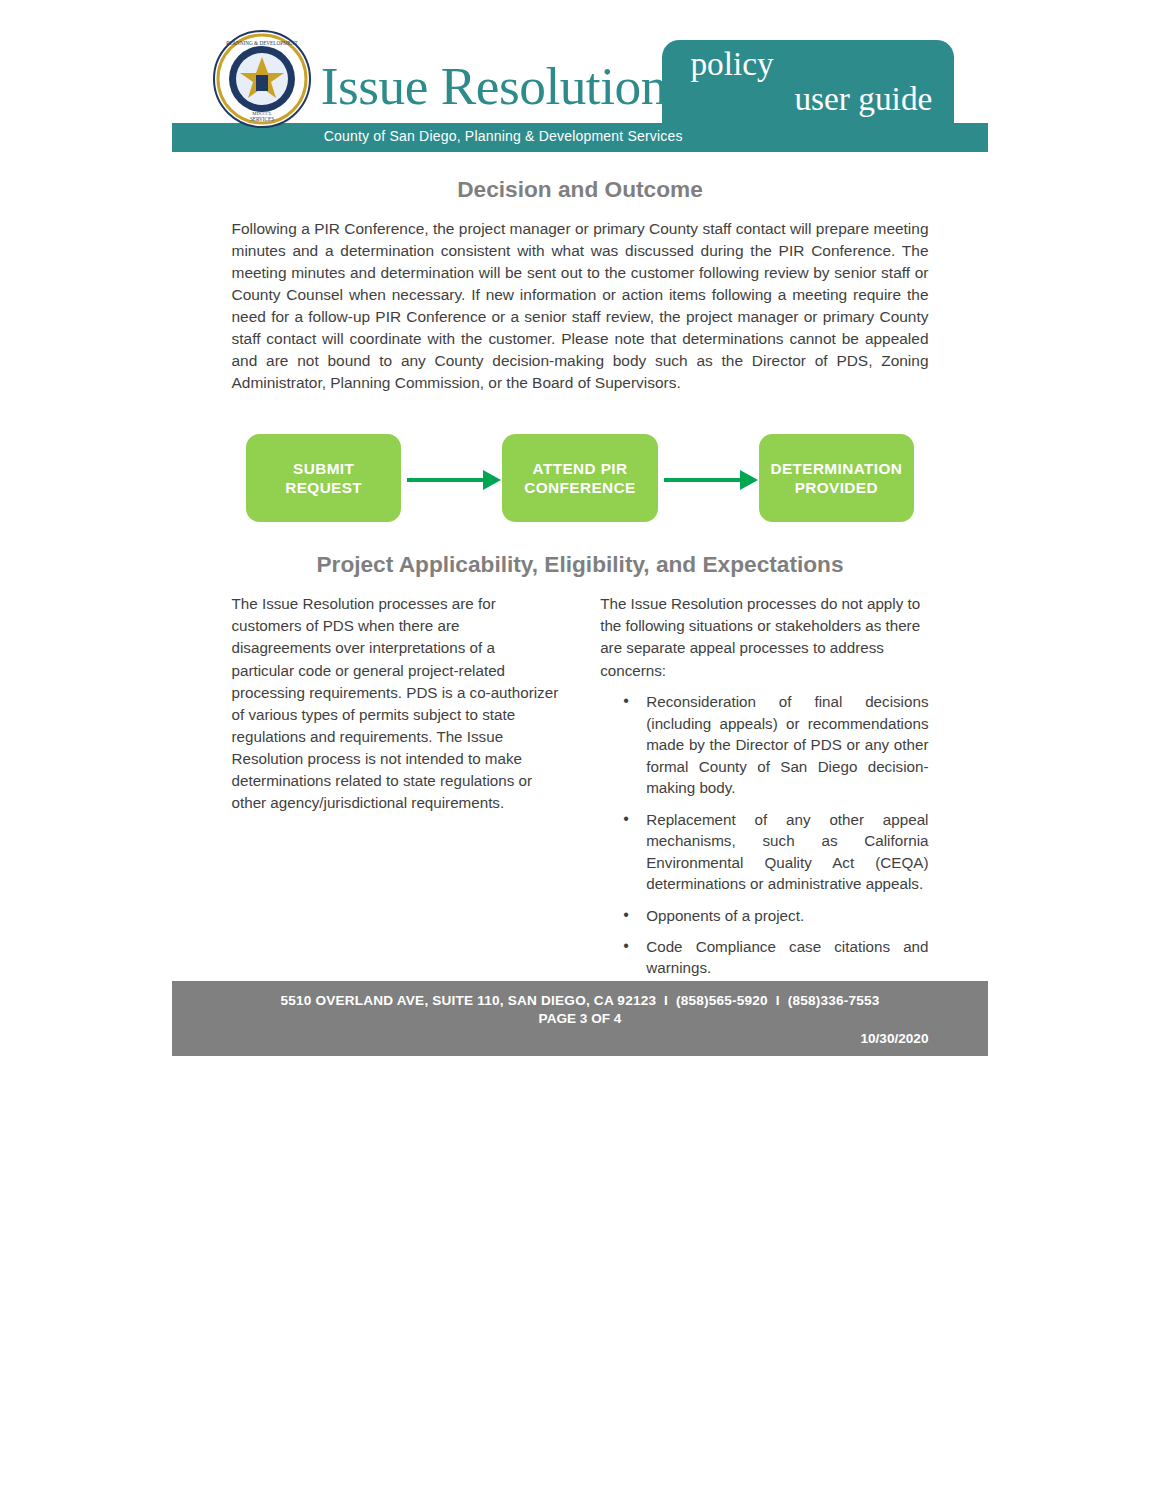policy
user guide
Issue Resolution
County of San Diego, Planning & Development Services
PLANNING & DEVELOPMENT SERVICES MDCCCL
Decision and Outcome
Following a PIR Conference, the project manager or primary County staff contact will prepare meeting minutes and a determination consistent with what was discussed during the PIR Conference. The meeting minutes and determination will be sent out to the customer following review by senior staff or County Counsel when necessary. If new information or action items following a meeting require the need for a follow-up PIR Conference or a senior staff review, the project manager or primary County staff contact will coordinate with the customer. Please note that determinations cannot be appealed and are not bound to any County decision-making body such as the Director of PDS, Zoning Administrator, Planning Commission, or the Board of Supervisors.
SUBMIT
REQUEST
ATTEND PIR
CONFERENCE
DETERMINATION
PROVIDED
Project Applicability, Eligibility, and Expectations
The Issue Resolution processes are for customers of PDS when there are disagreements over interpretations of a particular code or general project-related processing requirements. PDS is a co-authorizer of various types of permits subject to state regulations and requirements. The Issue Resolution process is not intended to make determinations related to state regulations or other agency/jurisdictional requirements.
The Issue Resolution processes do not apply to the following situations or stakeholders as there are separate appeal processes to address concerns:
Reconsideration of final decisions (including appeals) or recommendations made by the Director of PDS or any other formal County of San Diego decision-making body.
Replacement of any other appeal mechanisms, such as California Environmental Quality Act (CEQA) determinations or administrative appeals.
Opponents of a project.
Code Compliance case citations and warnings.
5510 OVERLAND AVE, SUITE 110, SAN DIEGO, CA 92123 I (858)565-5920 I (858)336-7553
PAGE 3 OF 4
10/30/2020